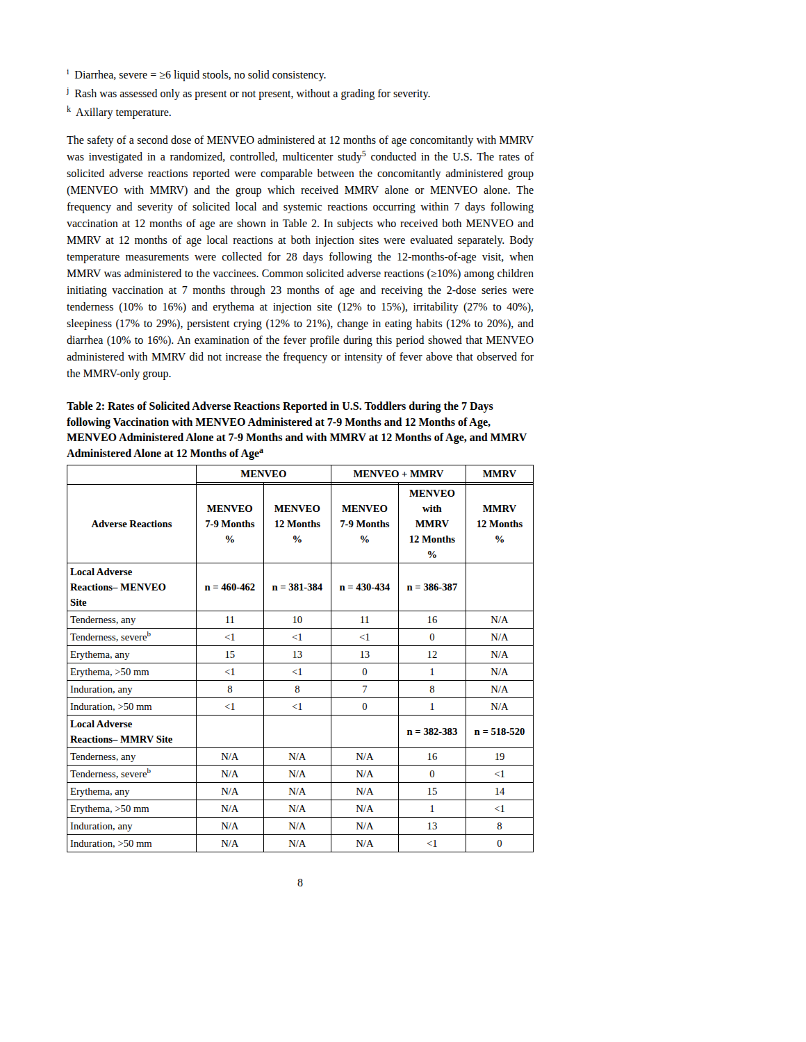i Diarrhea, severe = ≥6 liquid stools, no solid consistency.
j Rash was assessed only as present or not present, without a grading for severity.
k Axillary temperature.
The safety of a second dose of MENVEO administered at 12 months of age concomitantly with MMRV was investigated in a randomized, controlled, multicenter study5 conducted in the U.S. The rates of solicited adverse reactions reported were comparable between the concomitantly administered group (MENVEO with MMRV) and the group which received MMRV alone or MENVEO alone. The frequency and severity of solicited local and systemic reactions occurring within 7 days following vaccination at 12 months of age are shown in Table 2. In subjects who received both MENVEO and MMRV at 12 months of age local reactions at both injection sites were evaluated separately. Body temperature measurements were collected for 28 days following the 12-months-of-age visit, when MMRV was administered to the vaccinees. Common solicited adverse reactions (≥10%) among children initiating vaccination at 7 months through 23 months of age and receiving the 2-dose series were tenderness (10% to 16%) and erythema at injection site (12% to 15%), irritability (27% to 40%), sleepiness (17% to 29%), persistent crying (12% to 21%), change in eating habits (12% to 20%), and diarrhea (10% to 16%). An examination of the fever profile during this period showed that MENVEO administered with MMRV did not increase the frequency or intensity of fever above that observed for the MMRV-only group.
Table 2: Rates of Solicited Adverse Reactions Reported in U.S. Toddlers during the 7 Days following Vaccination with MENVEO Administered at 7-9 Months and 12 Months of Age, MENVEO Administered Alone at 7-9 Months and with MMRV at 12 Months of Age, and MMRV Administered Alone at 12 Months of Agea
| | MENVEO | MENVEO + MMRV | MMRV |
| --- | --- | --- | --- |
| Adverse Reactions | MENVEO 7-9 Months % | MENVEO 12 Months % | MENVEO 7-9 Months % | MENVEO with MMRV 12 Months % | MMRV 12 Months % |
| Local Adverse Reactions– MENVEO Site | n = 460-462 | n = 381-384 | n = 430-434 | n = 386-387 | |
| Tenderness, any | 11 | 10 | 11 | 16 | N/A |
| Tenderness, severe b | <1 | <1 | <1 | 0 | N/A |
| Erythema, any | 15 | 13 | 13 | 12 | N/A |
| Erythema, >50 mm | <1 | <1 | 0 | 1 | N/A |
| Induration, any | 8 | 8 | 7 | 8 | N/A |
| Induration, >50 mm | <1 | <1 | 0 | 1 | N/A |
| Local Adverse Reactions– MMRV Site | | | | n = 382-383 | n = 518-520 |
| Tenderness, any | N/A | N/A | N/A | 16 | 19 |
| Tenderness, severe b | N/A | N/A | N/A | 0 | <1 |
| Erythema, any | N/A | N/A | N/A | 15 | 14 |
| Erythema, >50 mm | N/A | N/A | N/A | 1 | <1 |
| Induration, any | N/A | N/A | N/A | 13 | 8 |
| Induration, >50 mm | N/A | N/A | N/A | <1 | 0 |
8